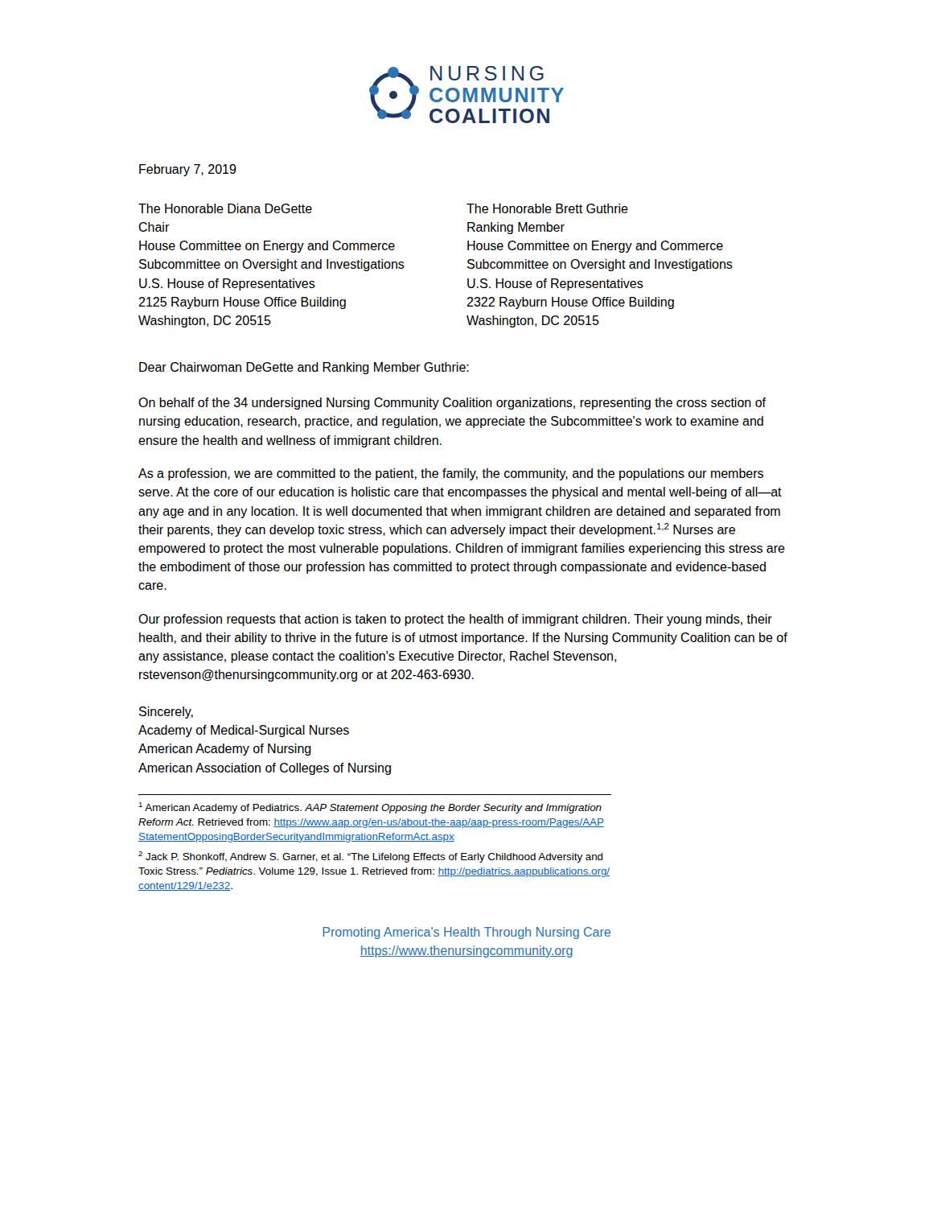NURSING
COMMUNITY
COALITION
February 7, 2019
| The Honorable Diana DeGette Chair House Committee on Energy and Commerce Subcommittee on Oversight and Investigations U.S. House of Representatives 2125 Rayburn House Office Building Washington, DC 20515 | The Honorable Brett Guthrie Ranking Member House Committee on Energy and Commerce Subcommittee on Oversight and Investigations U.S. House of Representatives 2322 Rayburn House Office Building Washington, DC 20515 |
Dear Chairwoman DeGette and Ranking Member Guthrie:
On behalf of the 34 undersigned Nursing Community Coalition organizations, representing the cross section of nursing education, research, practice, and regulation, we appreciate the Subcommittee's work to examine and ensure the health and wellness of immigrant children.
As a profession, we are committed to the patient, the family, the community, and the populations our members serve. At the core of our education is holistic care that encompasses the physical and mental well-being of all—at any age and in any location. It is well documented that when immigrant children are detained and separated from their parents, they can develop toxic stress, which can adversely impact their development.1,2 Nurses are empowered to protect the most vulnerable populations. Children of immigrant families experiencing this stress are the embodiment of those our profession has committed to protect through compassionate and evidence-based care.
Our profession requests that action is taken to protect the health of immigrant children. Their young minds, their health, and their ability to thrive in the future is of utmost importance. If the Nursing Community Coalition can be of any assistance, please contact the coalition's Executive Director, Rachel Stevenson, rstevenson@thenursingcommunity.org or at 202-463-6930.
Sincerely,
Academy of Medical-Surgical Nurses
American Academy of Nursing
American Association of Colleges of Nursing
1 American Academy of Pediatrics. AAP Statement Opposing the Border Security and Immigration Reform Act. Retrieved from: https://www.aap.org/en-us/about-the-aap/aap-press-room/Pages/AAPStatementOpposingBorderSecurityandImmigrationReformAct.aspx
2 Jack P. Shonkoff, Andrew S. Garner, et al. “The Lifelong Effects of Early Childhood Adversity and Toxic Stress.” Pediatrics. Volume 129, Issue 1. Retrieved from: http://pediatrics.aappublications.org/content/129/1/e232.
Promoting America's Health Through Nursing Care
https://www.thenursingcommunity.org